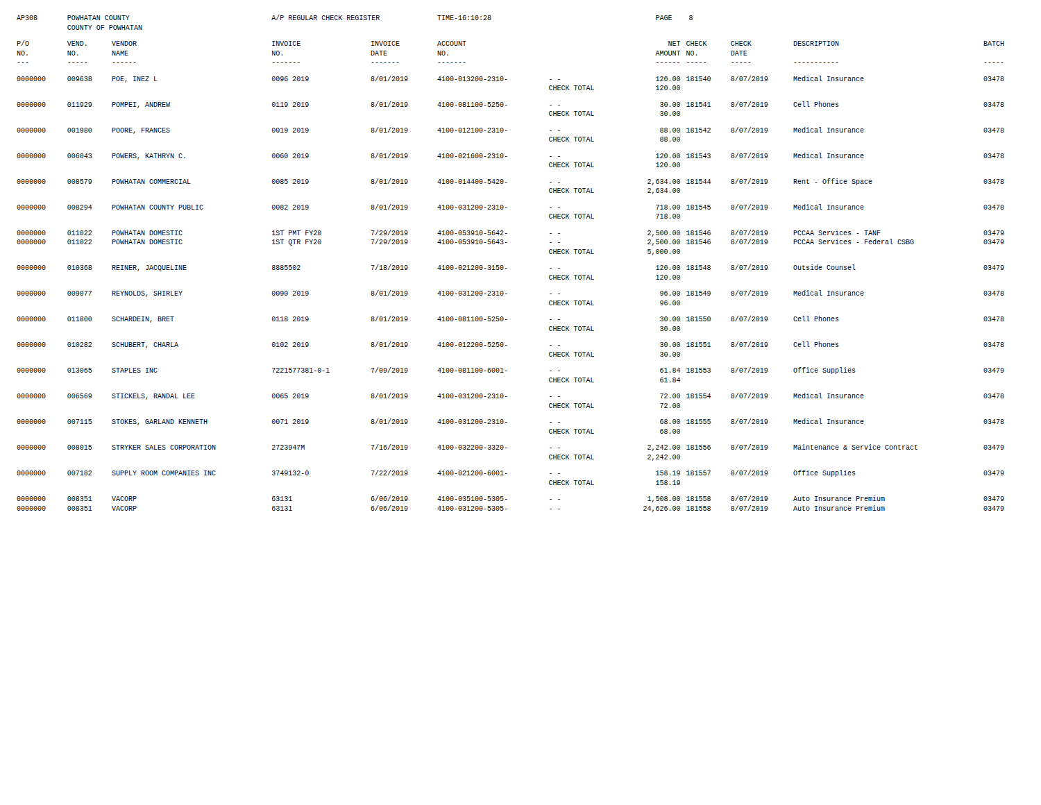| AP308 | POWHATAN COUNTY COUNTY OF POWHATAN | A/P REGULAR CHECK REGISTER | TIME-16:10:28 | PAGE 8 | | | | |
| P/O NO. --- | VEND. NO. ----- | VENDOR NAME ------ | INVOICE NO. ------- | INVOICE DATE ------- | ACCOUNT NO. ------- | | NET AMOUNT ------ | CHECK NO. ----- | CHECK DATE ----- | DESCRIPTION ----------- | BATCH ----- |
| 0000000 | 009638 | POE, INEZ L | 0096 2019 | 8/01/2019 | 4100-013200-2310- | - - | 120.00 | 181540 | 8/07/2019 | Medical Insurance | 03478 |
| | | | | | | CHECK TOTAL | 120.00 | | | | |
| 0000000 | 011929 | POMPEI, ANDREW | 0119 2019 | 8/01/2019 | 4100-081100-5250- | - - | 30.00 | 181541 | 8/07/2019 | Cell Phones | 03478 |
| | | | | | | CHECK TOTAL | 30.00 | | | | |
| 0000000 | 001980 | POORE, FRANCES | 0019 2019 | 8/01/2019 | 4100-012100-2310- | - - | 88.00 | 181542 | 8/07/2019 | Medical Insurance | 03478 |
| | | | | | | CHECK TOTAL | 88.00 | | | | |
| 0000000 | 006043 | POWERS, KATHRYN C. | 0060 2019 | 8/01/2019 | 4100-021600-2310- | - - | 120.00 | 181543 | 8/07/2019 | Medical Insurance | 03478 |
| | | | | | | CHECK TOTAL | 120.00 | | | | |
| 0000000 | 008579 | POWHATAN COMMERCIAL | 0085 2019 | 8/01/2019 | 4100-014400-5420- | - - | 2,634.00 | 181544 | 8/07/2019 | Rent - Office Space | 03478 |
| | | | | | | CHECK TOTAL | 2,634.00 | | | | |
| 0000000 | 008294 | POWHATAN COUNTY PUBLIC | 0082 2019 | 8/01/2019 | 4100-031200-2310- | - - | 718.00 | 181545 | 8/07/2019 | Medical Insurance | 03478 |
| | | | | | | CHECK TOTAL | 718.00 | | | | |
| 0000000 | 011022 | POWHATAN DOMESTIC | 1ST PMT FY20 | 7/29/2019 | 4100-053910-5642- | - - | 2,500.00 | 181546 | 8/07/2019 | PCCAA Services - TANF | 03479 |
| 0000000 | 011022 | POWHATAN DOMESTIC | 1ST QTR FY20 | 7/29/2019 | 4100-053910-5643- | - - | 2,500.00 | 181546 | 8/07/2019 | PCCAA Services - Federal CSBG | 03479 |
| | | | | | | CHECK TOTAL | 5,000.00 | | | | |
| 0000000 | 010368 | REINER, JACQUELINE | 8885502 | 7/18/2019 | 4100-021200-3150- | - - | 120.00 | 181548 | 8/07/2019 | Outside Counsel | 03479 |
| | | | | | | CHECK TOTAL | 120.00 | | | | |
| 0000000 | 009077 | REYNOLDS, SHIRLEY | 0090 2019 | 8/01/2019 | 4100-031200-2310- | - - | 96.00 | 181549 | 8/07/2019 | Medical Insurance | 03478 |
| | | | | | | CHECK TOTAL | 96.00 | | | | |
| 0000000 | 011800 | SCHARDEIN, BRET | 0118 2019 | 8/01/2019 | 4100-081100-5250- | - - | 30.00 | 181550 | 8/07/2019 | Cell Phones | 03478 |
| | | | | | | CHECK TOTAL | 30.00 | | | | |
| 0000000 | 010282 | SCHUBERT, CHARLA | 0102 2019 | 8/01/2019 | 4100-012200-5250- | - - | 30.00 | 181551 | 8/07/2019 | Cell Phones | 03478 |
| | | | | | | CHECK TOTAL | 30.00 | | | | |
| 0000000 | 013065 | STAPLES INC | 7221577381-0-1 | 7/09/2019 | 4100-081100-6001- | - - | 61.84 | 181553 | 8/07/2019 | Office Supplies | 03479 |
| | | | | | | CHECK TOTAL | 61.84 | | | | |
| 0000000 | 006569 | STICKELS, RANDAL LEE | 0065 2019 | 8/01/2019 | 4100-031200-2310- | - - | 72.00 | 181554 | 8/07/2019 | Medical Insurance | 03478 |
| | | | | | | CHECK TOTAL | 72.00 | | | | |
| 0000000 | 007115 | STOKES, GARLAND KENNETH | 0071 2019 | 8/01/2019 | 4100-031200-2310- | - - | 68.00 | 181555 | 8/07/2019 | Medical Insurance | 03478 |
| | | | | | | CHECK TOTAL | 68.00 | | | | |
| 0000000 | 008015 | STRYKER SALES CORPORATION | 2723947M | 7/16/2019 | 4100-032200-3320- | - - | 2,242.00 | 181556 | 8/07/2019 | Maintenance & Service Contract | 03479 |
| | | | | | | CHECK TOTAL | 2,242.00 | | | | |
| 0000000 | 007182 | SUPPLY ROOM COMPANIES INC | 3749132-0 | 7/22/2019 | 4100-021200-6001- | - - | 158.19 | 181557 | 8/07/2019 | Office Supplies | 03479 |
| | | | | | | CHECK TOTAL | 158.19 | | | | |
| 0000000 | 008351 | VACORP | 63131 | 6/06/2019 | 4100-035100-5305- | - - | 1,508.00 | 181558 | 8/07/2019 | Auto Insurance Premium | 03479 |
| 0000000 | 008351 | VACORP | 63131 | 6/06/2019 | 4100-031200-5305- | - - | 24,626.00 | 181558 | 8/07/2019 | Auto Insurance Premium | 03479 |